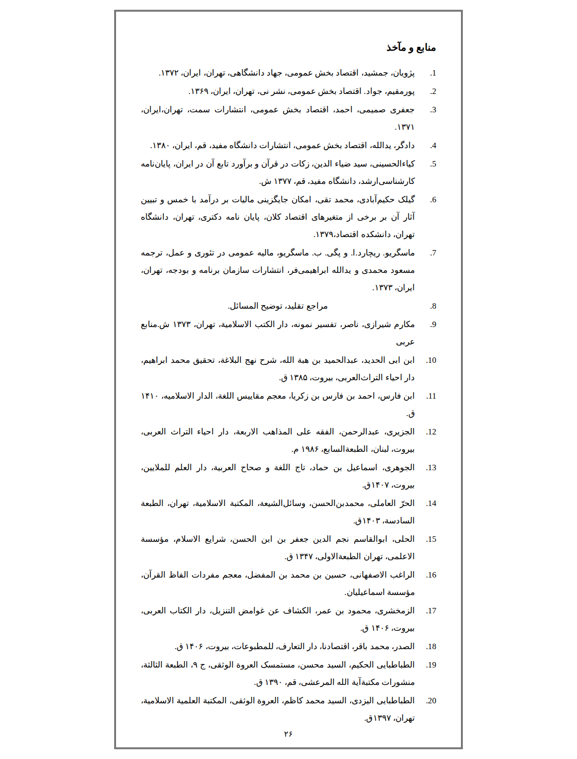منابع و مآخذ
پژویان، جمشید، اقتصاد بخش عمومی، جهاد دانشگاهی، تهران، ایران، ۱۳۷۲.
پورمقیم، جواد. اقتصاد بخش عمومی، نشر نی، تهران، ایران، ۱۳۶۹.
جعفری صمیمی، احمد، اقتصاد بخش عمومی، انتشارات سمت، تهران،ایران، ۱۳۷۱.
دادگر، یدالله، اقتصاد بخش عمومی، انتشارات دانشگاه مفید، قم، ایران، ۱۳۸۰.
کیاءالحسینی، سید ضیاء الدین، زکات در قرآن و برآورد تابع آن در ایران، پایان‌نامه کارشناسی‌ارشد، دانشگاه مفید، قم، ۱۳۷۷ ش.
گیلک حکیم‌آبادی، محمد تقی، امکان جایگزینی مالیات بر درآمد با خمس و تبیین آثار آن بر برخی از متغیرهای اقتصاد کلان، پایان نامه دکتری، تهران، دانشگاه تهران، دانشکده اقتصاد،۱۳۷۹.
ماسگریو. ریچارد.ا. و پگی. ب. ماسگریو، مالیه عمومی در تئوری و عمل، ترجمه مسعود محمدی و یدالله ابراهیمی‌فر، انتشارات سازمان برنامه و بودجه، تهران، ایران، ۱۳۷۳.
مراجع تقلید، توضیح المسائل.
مکارم شیرازی، ناصر، تفسیر نمونه، دار الکتب الاسلامیة، تهران، ۱۳۷۳ ش.منابع عربی
ابن ابی الحدید، عبدالحمید بن هبة الله، شرح نهج البلاغة، تحقیق محمد ابراهیم، دار احیاء التراث‌العربی، بیروت، ۱۳۸۵ ق.
ابن فارس، احمد بن فارس بن زکریا، معجم مقاییس اللغة، الدار الاسلامیه، ۱۴۱۰ ق.
الجزیری، عبدالرحمن، الفقه علی المذاهب الاربعة، دار احیاء التراث العربی، بیروت، لبنان، الطبعة‌السابع، ۱۹۸۶ م.
الجوهری، اسماعیل بن حماد، تاج اللغة و صحاح العربیة، دار العلم للملایین، بیروت، ۱۴۰۷ق.
الحرّ العاملی، محمدبن‌الحسن، وسائل‌الشیعة، المکتبة الاسلامیة، تهران، الطبعة السادسة، ۱۴۰۳ق.
الحلی، ابوالقاسم نجم الدین جعفر بن ابن الحسن، شرایع الاسلام، مؤسسة الاعلمی، تهران الطبعة‌الاولی، ۱۳۴۷ ق.
الراغب الاصفهانی، حسین بن محمد بن المفضل، معجم مفردات الفاظ القرآن، مؤسسة اسماعیلیان.
الزمخشری، محمود بن عمر، الکشاف عن غوامض التنزیل، دار الکتاب العربی، بیروت، ۱۴۰۶ ق.
الصدر، محمد باقر، اقتصادنا، دار التعارف، للمطبوعات، بیروت، ۱۴۰۶ ق.
الطباطبایی الحکیم، السید محسن، مستمسک العروة الوثقی، ج ۹، الطبعة الثالثة، منشورات مکتبة‌آیة الله المرعشی، قم، ۱۳۹۰ ق.
الطباطبایی الیزدی، السید محمد کاظم، العروة الوثقی، المکتبة العلمیة الاسلامیة، تهران، ۱۳۹۷ق.
۲۶